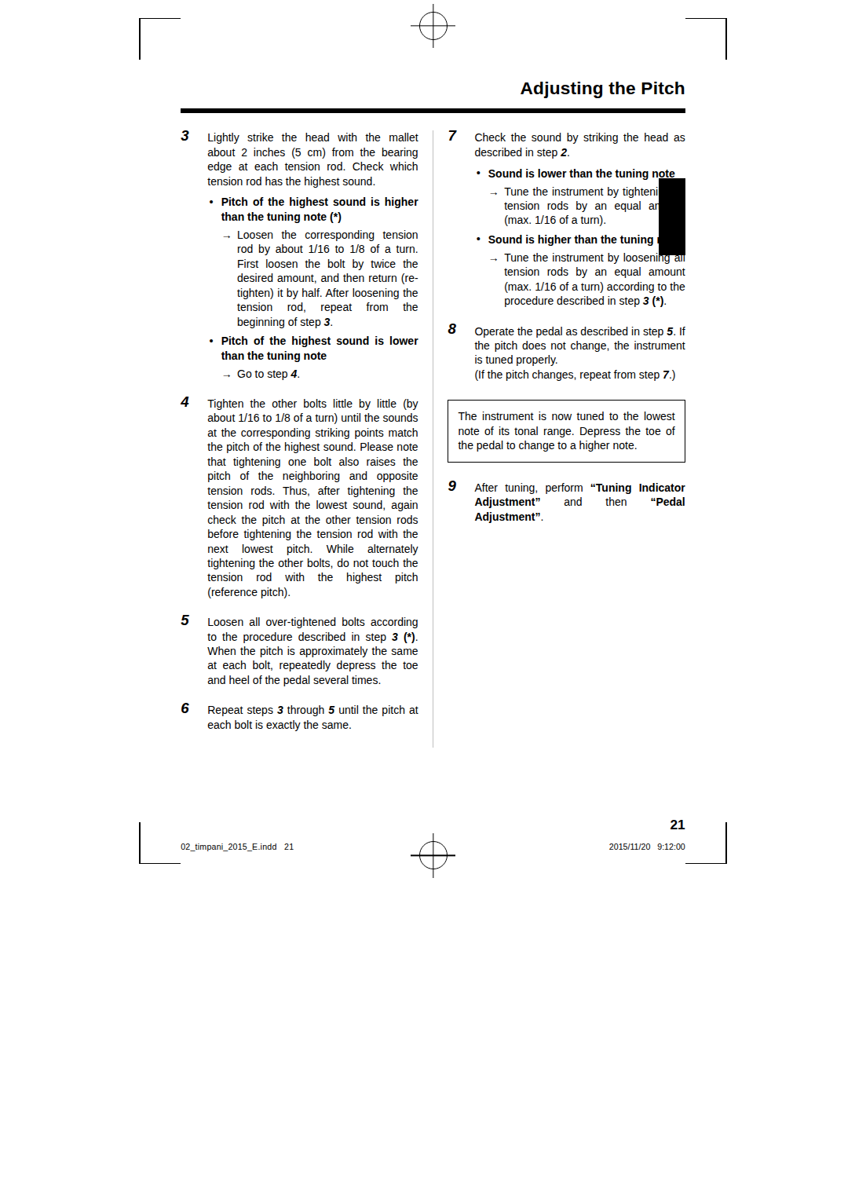Adjusting the Pitch
3 Lightly strike the head with the mallet about 2 inches (5 cm) from the bearing edge at each tension rod. Check which tension rod has the highest sound.
Pitch of the highest sound is higher than the tuning note (*)
Loosen the corresponding tension rod by about 1/16 to 1/8 of a turn. First loosen the bolt by twice the desired amount, and then return (re-tighten) it by half. After loosening the tension rod, repeat from the beginning of step 3.
Pitch of the highest sound is lower than the tuning note
Go to step 4.
4 Tighten the other bolts little by little (by about 1/16 to 1/8 of a turn) until the sounds at the corresponding striking points match the pitch of the highest sound. Please note that tightening one bolt also raises the pitch of the neighboring and opposite tension rods. Thus, after tightening the tension rod with the lowest sound, again check the pitch at the other tension rods before tightening the tension rod with the next lowest pitch. While alternately tightening the other bolts, do not touch the tension rod with the highest pitch (reference pitch).
5 Loosen all over-tightened bolts according to the procedure described in step 3 (*). When the pitch is approximately the same at each bolt, repeatedly depress the toe and heel of the pedal several times.
6 Repeat steps 3 through 5 until the pitch at each bolt is exactly the same.
7 Check the sound by striking the head as described in step 2.
Sound is lower than the tuning note
Tune the instrument by tightening all tension rods by an equal amount (max. 1/16 of a turn).
Sound is higher than the tuning note
Tune the instrument by loosening all tension rods by an equal amount (max. 1/16 of a turn) according to the procedure described in step 3 (*).
8 Operate the pedal as described in step 5. If the pitch does not change, the instrument is tuned properly.
(If the pitch changes, repeat from step 7.)
The instrument is now tuned to the lowest note of its tonal range. Depress the toe of the pedal to change to a higher note.
9 After tuning, perform “Tuning Indicator Adjustment” and then “Pedal Adjustment”.
21
02_timpani_2015_E.indd 21 2015/11/20 9:12:00